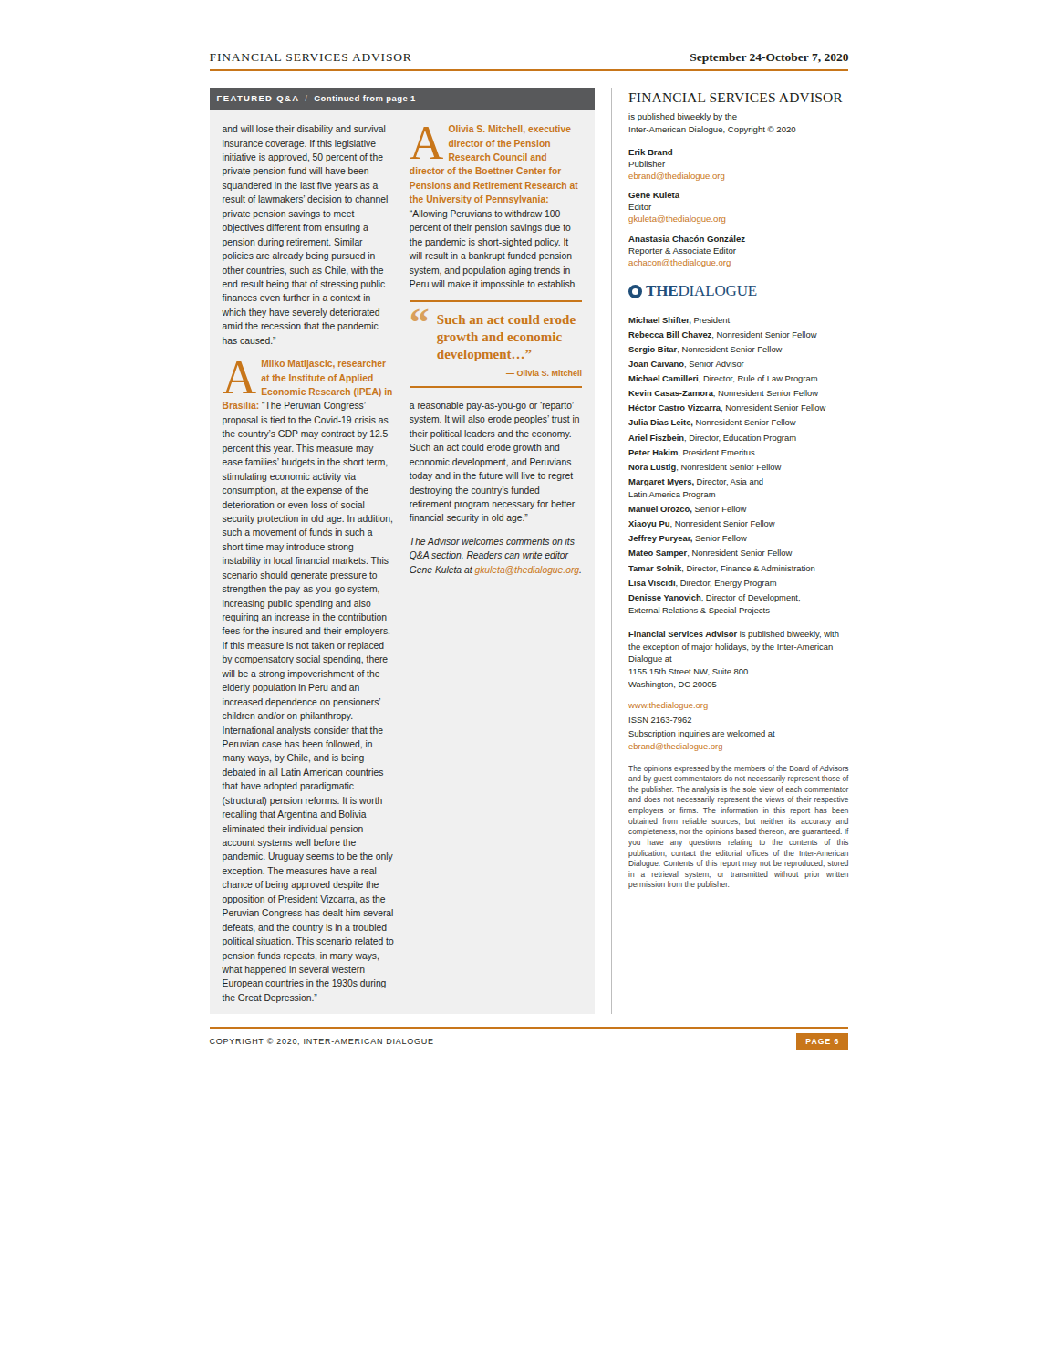FINANCIAL SERVICES ADVISOR
September 24-October 7, 2020
FEATURED Q&A / Continued from page 1
and will lose their disability and survival insurance coverage. If this legislative initiative is approved, 50 percent of the private pension fund will have been squandered in the last five years as a result of lawmakers’ decision to channel private pension savings to meet objectives different from ensuring a pension during retirement. Similar policies are already being pursued in other countries, such as Chile, with the end result being that of stressing public finances even further in a context in which they have severely deteriorated amid the recession that the pandemic has caused.”
A
Milko Matijascic, researcher at the Institute of Applied Economic Research (IPEA) in Brasília: “The Peruvian Congress’ proposal is tied to the Covid-19 crisis as the country’s GDP may contract by 12.5 percent this year. This measure may ease families’ budgets in the short term, stimulating economic activity via consumption, at the expense of the deterioration or even loss of social security protection in old age. In addition, such a movement of funds in such a short time may introduce strong instability in local financial markets. This scenario should generate pressure to strengthen the pay-as-you-go system, increasing public spending and also requiring an increase in the contribution fees for the insured and their employers. If this measure is not taken or replaced by compensatory social spending, there will be a strong impoverishment of the elderly population in Peru and an increased dependence on pensioners’ children and/or on philanthropy. International analysts consider that the Peruvian case has been followed, in many ways, by Chile, and is being debated in all Latin American countries that have adopted paradigmatic (structural) pension reforms. It is worth recalling that Argentina and Bolivia eliminated their individual pension account systems well before the pandemic. Uruguay seems to be the only exception. The measures have a real chance of being approved despite the opposition of President Vizcarra, as the Peruvian Congress has dealt him several defeats, and the country is in a troubled political situation. This scenario related to pension funds repeats, in many ways, what happened in several western European countries in the 1930s during the Great Depression.”
A
Olivia S. Mitchell, executive director of the Pension Research Council and director of the Boettner Center for Pensions and Retirement Research at the University of Pennsylvania: “Allowing Peruvians to withdraw 100 percent of their pension savings due to the pandemic is short-sighted policy. It will result in a bankrupt funded pension system, and population aging trends in Peru will make it impossible to establish
“
Such an act could erode growth and economic development…” — Olivia S. Mitchell
a reasonable pay-as-you-go or ‘reparto’ system. It will also erode peoples’ trust in their political leaders and the economy. Such an act could erode growth and economic development, and Peruvians today and in the future will live to regret destroying the country’s funded retirement program necessary for better financial security in old age.”
The Advisor welcomes comments on its Q&A section. Readers can write editor Gene Kuleta at gkuleta@thedialogue.org.
FINANCIAL SERVICES ADVISOR
is published biweekly by the
Inter-American Dialogue, Copyright © 2020
Erik Brand Publisher ebrand@thedialogue.org
Gene Kuleta Editor gkuleta@thedialogue.org
Anastasia Chacón González Reporter & Associate Editor achacon@thedialogue.org
THEDIALOGUE
Michael Shifter, President
Rebecca Bill Chavez, Nonresident Senior Fellow
Sergio Bitar, Nonresident Senior Fellow
Joan Caivano, Senior Advisor
Michael Camilleri, Director, Rule of Law Program
Kevin Casas-Zamora, Nonresident Senior Fellow
Héctor Castro Vizcarra, Nonresident Senior Fellow
Julia Dias Leite, Nonresident Senior Fellow
Ariel Fiszbein, Director, Education Program
Peter Hakim, President Emeritus
Nora Lustig, Nonresident Senior Fellow
Margaret Myers, Director, Asia and
Latin America Program
Manuel Orozco, Senior Fellow
Xiaoyu Pu, Nonresident Senior Fellow
Jeffrey Puryear, Senior Fellow
Mateo Samper, Nonresident Senior Fellow
Tamar Solnik, Director, Finance & Administration
Lisa Viscidi, Director, Energy Program
Denisse Yanovich, Director of Development,
External Relations & Special Projects
Financial Services Advisor is published biweekly, with the exception of major holidays, by the Inter-American Dialogue at
1155 15th Street NW, Suite 800
Washington, DC 20005
www.thedialogue.org
ISSN 2163-7962
Subscription inquiries are welcomed at
ebrand@thedialogue.org
The opinions expressed by the members of the Board of Advisors and by guest commentators do not necessarily represent those of the publisher. The analysis is the sole view of each commentator and does not necessarily represent the views of their respective employers or firms. The information in this report has been obtained from reliable sources, but neither its accuracy and completeness, nor the opinions based thereon, are guaranteed. If you have any questions relating to the contents of this publication, contact the editorial offices of the Inter-American Dialogue. Contents of this report may not be reproduced, stored in a retrieval system, or transmitted without prior written permission from the publisher.
COPYRIGHT © 2020, INTER-AMERICAN DIALOGUE
PAGE 6